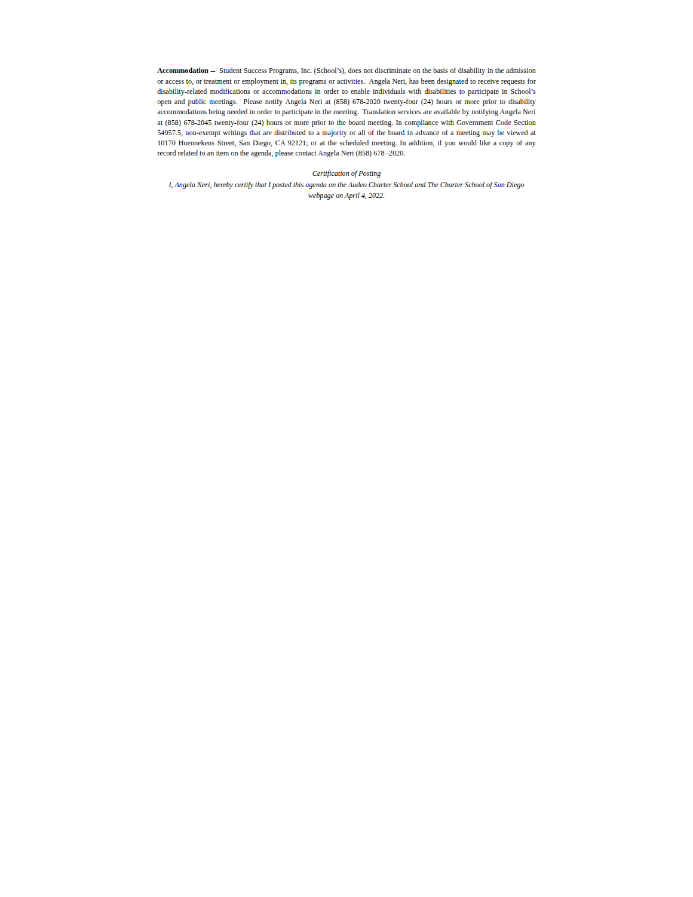Accommodation -- Student Success Programs, Inc. (School’s), does not discriminate on the basis of disability in the admission or access to, or treatment or employment in, its programs or activities. Angela Neri, has been designated to receive requests for disability-related modifications or accommodations in order to enable individuals with disabilities to participate in School’s open and public meetings. Please notify Angela Neri at (858) 678-2020 twenty-four (24) hours or more prior to disability accommodations being needed in order to participate in the meeting. Translation services are available by notifying Angela Neri at (858) 678-2045 twenty-four (24) hours or more prior to the board meeting. In compliance with Government Code Section 54957.5, non-exempt writings that are distributed to a majority or all of the board in advance of a meeting may be viewed at 10170 Huennekens Street, San Diego, CA 92121; or at the scheduled meeting. In addition, if you would like a copy of any record related to an item on the agenda, please contact Angela Neri (858) 678 -2020.
Certification of Posting
I, Angela Neri, hereby certify that I posted this agenda on the Audeo Charter School and The Charter School of San Diego webpage on April 4, 2022.